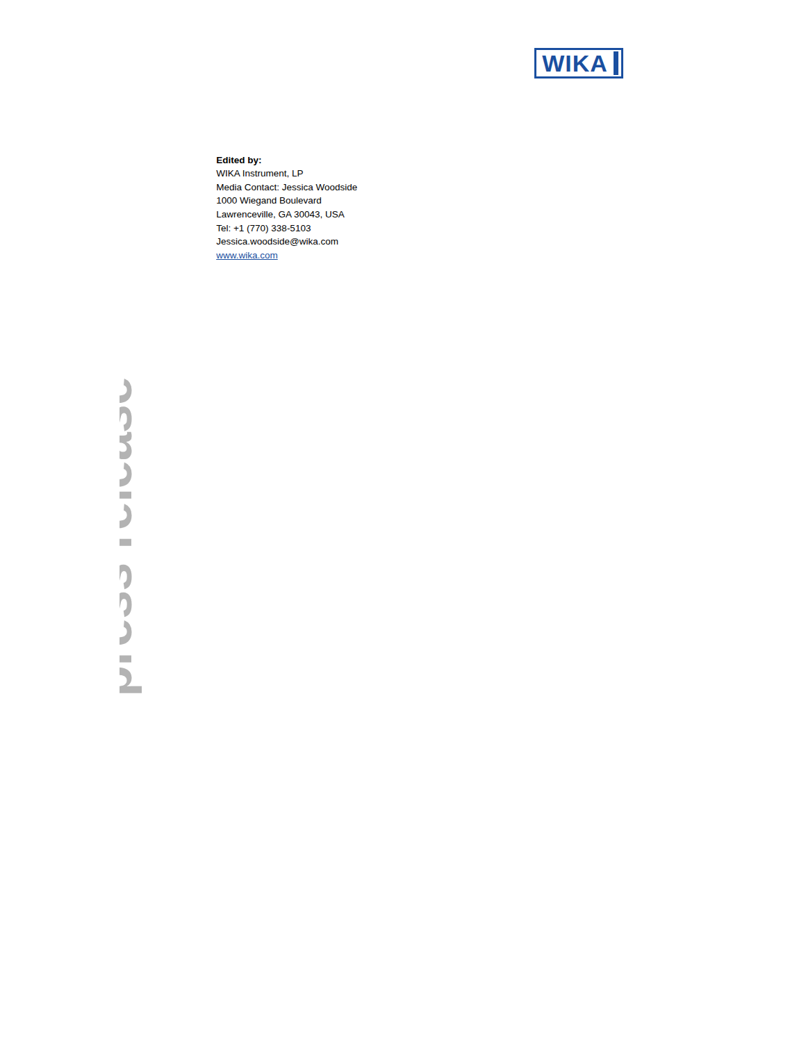WIKA
press release
Edited by:
WIKA Instrument, LP
Media Contact: Jessica Woodside
1000 Wiegand Boulevard
Lawrenceville, GA 30043, USA
Tel: +1 (770) 338-5103
Jessica.woodside@wika.com
www.wika.com